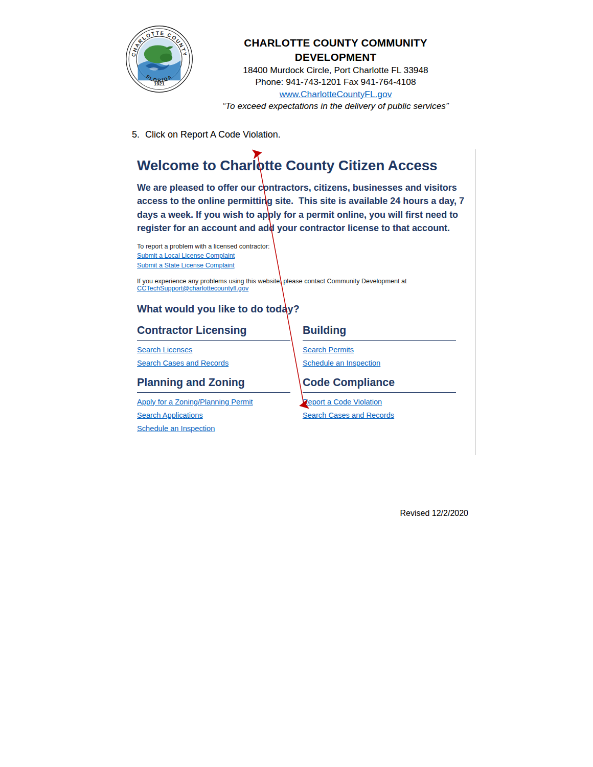CHARLOTTE COUNTY FLORIDA 1921
CHARLOTTE COUNTY COMMUNITY DEVELOPMENT
18400 Murdock Circle, Port Charlotte FL 33948
Phone: 941-743-1201 Fax 941-764-4108
www.CharlotteCountyFL.gov
“To exceed expectations in the delivery of public services”
Click on Report A Code Violation.
Welcome to Charlotte County Citizen Access
We are pleased to offer our contractors, citizens, businesses and visitors access to the online permitting site. This site is available 24 hours a day, 7 days a week. If you wish to apply for a permit online, you will first need to register for an account and add your contractor license to that account.
To report a problem with a licensed contractor:
Submit a Local License Complaint Submit a State License Complaint
If you experience any problems using this website, please contact Community Development at CCTechSupport@charlottecountyfl.gov
What would you like to do today?
Contractor Licensing
Search Licenses Search Cases and Records
Planning and Zoning
Apply for a Zoning/Planning Permit Search Applications Schedule an Inspection
Building
Search Permits Schedule an Inspection
Code Compliance
Report a Code Violation Search Cases and Records
Revised 12/2/2020